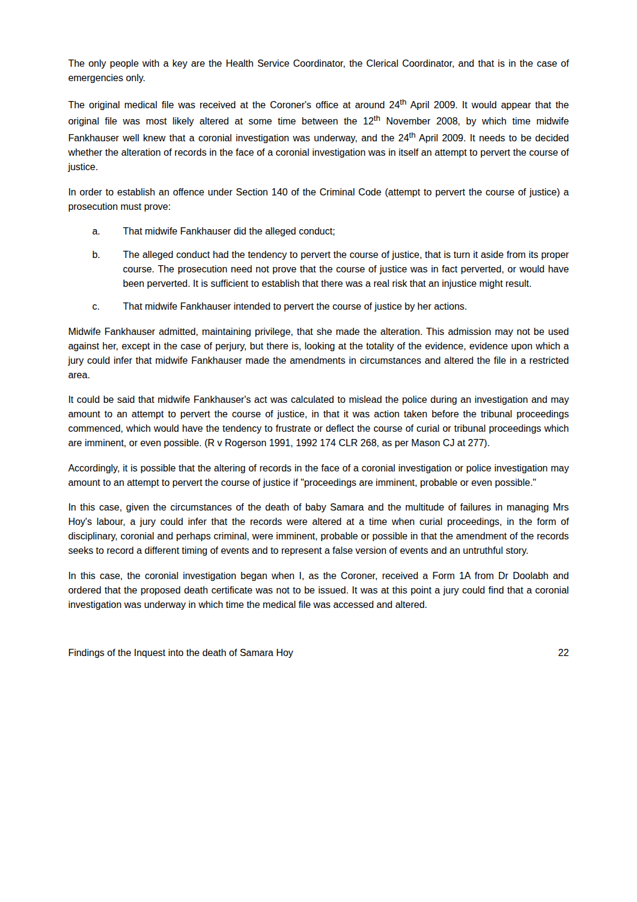The only people with a key are the Health Service Coordinator, the Clerical Coordinator, and that is in the case of emergencies only.
The original medical file was received at the Coroner's office at around 24th April 2009. It would appear that the original file was most likely altered at some time between the 12th November 2008, by which time midwife Fankhauser well knew that a coronial investigation was underway, and the 24th April 2009. It needs to be decided whether the alteration of records in the face of a coronial investigation was in itself an attempt to pervert the course of justice.
In order to establish an offence under Section 140 of the Criminal Code (attempt to pervert the course of justice) a prosecution must prove:
a. That midwife Fankhauser did the alleged conduct;
b. The alleged conduct had the tendency to pervert the course of justice, that is turn it aside from its proper course. The prosecution need not prove that the course of justice was in fact perverted, or would have been perverted. It is sufficient to establish that there was a real risk that an injustice might result.
c. That midwife Fankhauser intended to pervert the course of justice by her actions.
Midwife Fankhauser admitted, maintaining privilege, that she made the alteration. This admission may not be used against her, except in the case of perjury, but there is, looking at the totality of the evidence, evidence upon which a jury could infer that midwife Fankhauser made the amendments in circumstances and altered the file in a restricted area.
It could be said that midwife Fankhauser's act was calculated to mislead the police during an investigation and may amount to an attempt to pervert the course of justice, in that it was action taken before the tribunal proceedings commenced, which would have the tendency to frustrate or deflect the course of curial or tribunal proceedings which are imminent, or even possible. (R v Rogerson 1991, 1992 174 CLR 268, as per Mason CJ at 277).
Accordingly, it is possible that the altering of records in the face of a coronial investigation or police investigation may amount to an attempt to pervert the course of justice if "proceedings are imminent, probable or even possible."
In this case, given the circumstances of the death of baby Samara and the multitude of failures in managing Mrs Hoy's labour, a jury could infer that the records were altered at a time when curial proceedings, in the form of disciplinary, coronial and perhaps criminal, were imminent, probable or possible in that the amendment of the records seeks to record a different timing of events and to represent a false version of events and an untruthful story.
In this case, the coronial investigation began when I, as the Coroner, received a Form 1A from Dr Doolabh and ordered that the proposed death certificate was not to be issued. It was at this point a jury could find that a coronial investigation was underway in which time the medical file was accessed and altered.
Findings of the Inquest into the death of Samara Hoy 22